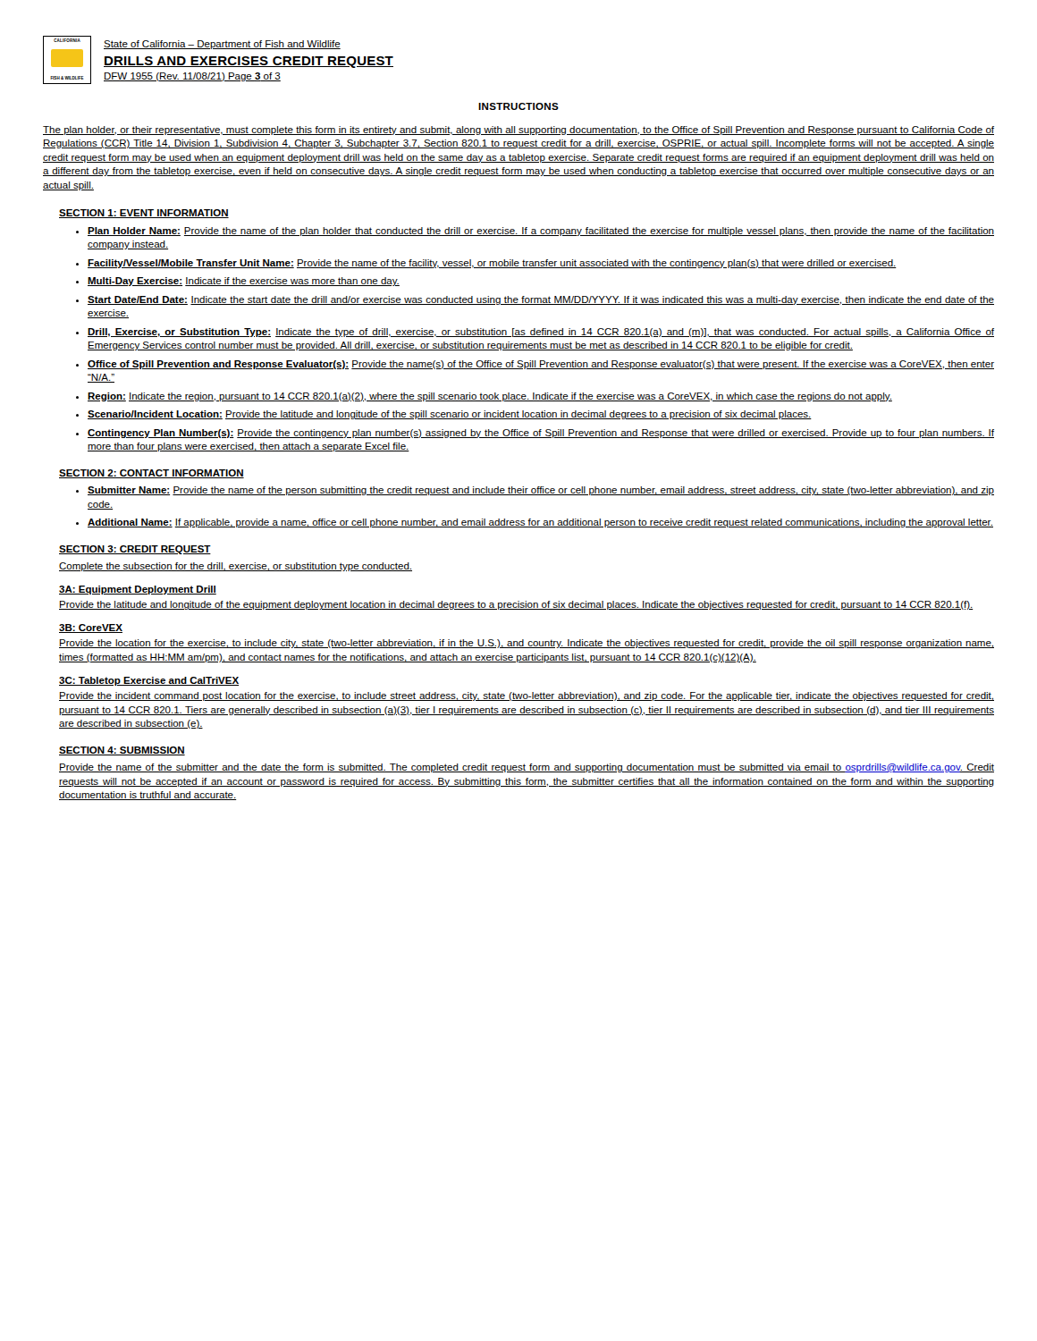CALIFORNIA
FISH & WILDLIFE
State of California – Department of Fish and Wildlife
DRILLS AND EXERCISES CREDIT REQUEST
DFW 1955 (Rev. 11/08/21) Page 3 of 3
INSTRUCTIONS
The plan holder, or their representative, must complete this form in its entirety and submit, along with all supporting documentation, to the Office of Spill Prevention and Response pursuant to California Code of Regulations (CCR) Title 14, Division 1, Subdivision 4, Chapter 3, Subchapter 3.7, Section 820.1 to request credit for a drill, exercise, OSPRIE, or actual spill. Incomplete forms will not be accepted. A single credit request form may be used when an equipment deployment drill was held on the same day as a tabletop exercise. Separate credit request forms are required if an equipment deployment drill was held on a different day from the tabletop exercise, even if held on consecutive days. A single credit request form may be used when conducting a tabletop exercise that occurred over multiple consecutive days or an actual spill.
SECTION 1: EVENT INFORMATION
Plan Holder Name: Provide the name of the plan holder that conducted the drill or exercise. If a company facilitated the exercise for multiple vessel plans, then provide the name of the facilitation company instead.
Facility/Vessel/Mobile Transfer Unit Name: Provide the name of the facility, vessel, or mobile transfer unit associated with the contingency plan(s) that were drilled or exercised.
Multi-Day Exercise: Indicate if the exercise was more than one day.
Start Date/End Date: Indicate the start date the drill and/or exercise was conducted using the format MM/DD/YYYY. If it was indicated this was a multi-day exercise, then indicate the end date of the exercise.
Drill, Exercise, or Substitution Type: Indicate the type of drill, exercise, or substitution [as defined in 14 CCR 820.1(a) and (m)], that was conducted. For actual spills, a California Office of Emergency Services control number must be provided. All drill, exercise, or substitution requirements must be met as described in 14 CCR 820.1 to be eligible for credit.
Office of Spill Prevention and Response Evaluator(s): Provide the name(s) of the Office of Spill Prevention and Response evaluator(s) that were present. If the exercise was a CoreVEX, then enter “N/A.”
Region: Indicate the region, pursuant to 14 CCR 820.1(a)(2), where the spill scenario took place. Indicate if the exercise was a CoreVEX, in which case the regions do not apply.
Scenario/Incident Location: Provide the latitude and longitude of the spill scenario or incident location in decimal degrees to a precision of six decimal places.
Contingency Plan Number(s): Provide the contingency plan number(s) assigned by the Office of Spill Prevention and Response that were drilled or exercised. Provide up to four plan numbers. If more than four plans were exercised, then attach a separate Excel file.
SECTION 2: CONTACT INFORMATION
Submitter Name: Provide the name of the person submitting the credit request and include their office or cell phone number, email address, street address, city, state (two-letter abbreviation), and zip code.
Additional Name: If applicable, provide a name, office or cell phone number, and email address for an additional person to receive credit request related communications, including the approval letter.
SECTION 3: CREDIT REQUEST
Complete the subsection for the drill, exercise, or substitution type conducted.
3A: Equipment Deployment Drill
Provide the latitude and longitude of the equipment deployment location in decimal degrees to a precision of six decimal places. Indicate the objectives requested for credit, pursuant to 14 CCR 820.1(f).
3B: CoreVEX
Provide the location for the exercise, to include city, state (two-letter abbreviation, if in the U.S.), and country. Indicate the objectives requested for credit, provide the oil spill response organization name, times (formatted as HH:MM am/pm), and contact names for the notifications, and attach an exercise participants list, pursuant to 14 CCR 820.1(c)(12)(A).
3C: Tabletop Exercise and CalTriVEX
Provide the incident command post location for the exercise, to include street address, city, state (two-letter abbreviation), and zip code. For the applicable tier, indicate the objectives requested for credit, pursuant to 14 CCR 820.1. Tiers are generally described in subsection (a)(3), tier I requirements are described in subsection (c), tier II requirements are described in subsection (d), and tier III requirements are described in subsection (e).
SECTION 4: SUBMISSION
Provide the name of the submitter and the date the form is submitted. The completed credit request form and supporting documentation must be submitted via email to osprdrills@wildlife.ca.gov. Credit requests will not be accepted if an account or password is required for access. By submitting this form, the submitter certifies that all the information contained on the form and within the supporting documentation is truthful and accurate.